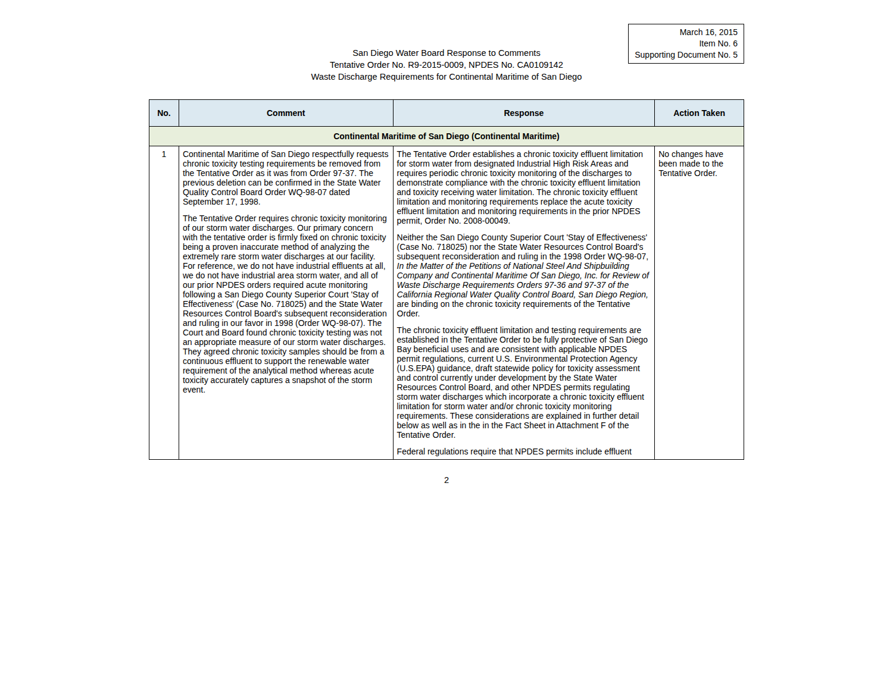March 16, 2015
Item No. 6
Supporting Document No. 5
San Diego Water Board Response to Comments
Tentative Order No. R9-2015-0009, NPDES No. CA0109142
Waste Discharge Requirements for Continental Maritime of San Diego
| No. | Comment | Response | Action Taken |
| --- | --- | --- | --- |
| Continental Maritime of San Diego (Continental Maritime) |
| 1 | Continental Maritime of San Diego respectfully requests chronic toxicity testing requirements be removed from the Tentative Order as it was from Order 97-37. The previous deletion can be confirmed in the State Water Quality Control Board Order WQ-98-07 dated September 17, 1998. The Tentative Order requires chronic toxicity monitoring of our storm water discharges. Our primary concern with the tentative order is firmly fixed on chronic toxicity being a proven inaccurate method of analyzing the extremely rare storm water discharges at our facility. For reference, we do not have industrial effluents at all, we do not have industrial area storm water, and all of our prior NPDES orders required acute monitoring following a San Diego County Superior Court 'Stay of Effectiveness' (Case No. 718025) and the State Water Resources Control Board's subsequent reconsideration and ruling in our favor in 1998 (Order WQ-98-07). The Court and Board found chronic toxicity testing was not an appropriate measure of our storm water discharges. They agreed chronic toxicity samples should be from a continuous effluent to support the renewable water requirement of the analytical method whereas acute toxicity accurately captures a snapshot of the storm event. | The Tentative Order establishes a chronic toxicity effluent limitation for storm water from designated Industrial High Risk Areas and requires periodic chronic toxicity monitoring of the discharges to demonstrate compliance with the chronic toxicity effluent limitation and toxicity receiving water limitation. The chronic toxicity effluent limitation and monitoring requirements replace the acute toxicity effluent limitation and monitoring requirements in the prior NPDES permit, Order No. 2008-00049. Neither the San Diego County Superior Court 'Stay of Effectiveness' (Case No. 718025) nor the State Water Resources Control Board's subsequent reconsideration and ruling in the 1998 Order WQ-98-07, In the Matter of the Petitions of National Steel And Shipbuilding Company and Continental Maritime Of San Diego, Inc. for Review of Waste Discharge Requirements Orders 97-36 and 97-37 of the California Regional Water Quality Control Board, San Diego Region, are binding on the chronic toxicity requirements of the Tentative Order. The chronic toxicity effluent limitation and testing requirements are established in the Tentative Order to be fully protective of San Diego Bay beneficial uses and are consistent with applicable NPDES permit regulations, current U.S. Environmental Protection Agency (U.S.EPA) guidance, draft statewide policy for toxicity assessment and control currently under development by the State Water Resources Control Board, and other NPDES permits regulating storm water discharges which incorporate a chronic toxicity effluent limitation for storm water and/or chronic toxicity monitoring requirements. These considerations are explained in further detail below as well as in the in the Fact Sheet in Attachment F of the Tentative Order. Federal regulations require that NPDES permits include effluent | No changes have been made to the Tentative Order. |
2